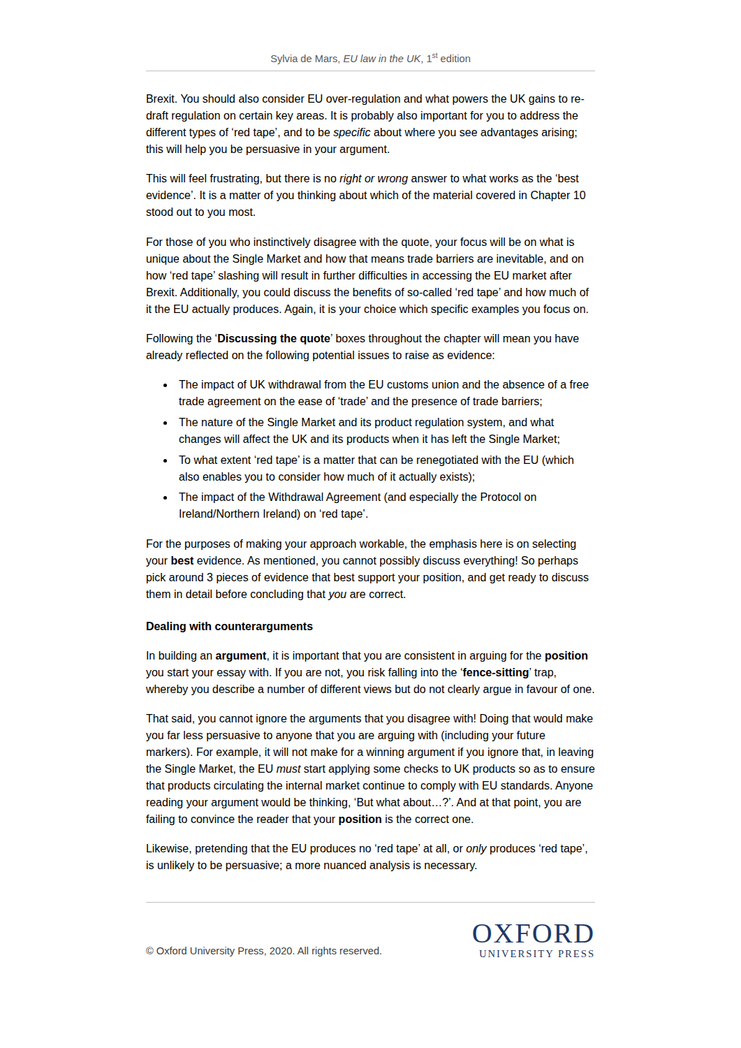Sylvia de Mars, EU law in the UK, 1st edition
Brexit. You should also consider EU over-regulation and what powers the UK gains to re-draft regulation on certain key areas. It is probably also important for you to address the different types of ‘red tape’, and to be specific about where you see advantages arising; this will help you be persuasive in your argument.
This will feel frustrating, but there is no right or wrong answer to what works as the ‘best evidence’. It is a matter of you thinking about which of the material covered in Chapter 10 stood out to you most.
For those of you who instinctively disagree with the quote, your focus will be on what is unique about the Single Market and how that means trade barriers are inevitable, and on how ‘red tape’ slashing will result in further difficulties in accessing the EU market after Brexit. Additionally, you could discuss the benefits of so-called ‘red tape’ and how much of it the EU actually produces. Again, it is your choice which specific examples you focus on.
Following the ‘Discussing the quote’ boxes throughout the chapter will mean you have already reflected on the following potential issues to raise as evidence:
The impact of UK withdrawal from the EU customs union and the absence of a free trade agreement on the ease of ‘trade’ and the presence of trade barriers;
The nature of the Single Market and its product regulation system, and what changes will affect the UK and its products when it has left the Single Market;
To what extent ‘red tape’ is a matter that can be renegotiated with the EU (which also enables you to consider how much of it actually exists);
The impact of the Withdrawal Agreement (and especially the Protocol on Ireland/Northern Ireland) on ‘red tape’.
For the purposes of making your approach workable, the emphasis here is on selecting your best evidence. As mentioned, you cannot possibly discuss everything! So perhaps pick around 3 pieces of evidence that best support your position, and get ready to discuss them in detail before concluding that you are correct.
Dealing with counterarguments
In building an argument, it is important that you are consistent in arguing for the position you start your essay with. If you are not, you risk falling into the ‘fence-sitting’ trap, whereby you describe a number of different views but do not clearly argue in favour of one.
That said, you cannot ignore the arguments that you disagree with! Doing that would make you far less persuasive to anyone that you are arguing with (including your future markers). For example, it will not make for a winning argument if you ignore that, in leaving the Single Market, the EU must start applying some checks to UK products so as to ensure that products circulating the internal market continue to comply with EU standards. Anyone reading your argument would be thinking, ‘But what about…?’. And at that point, you are failing to convince the reader that your position is the correct one.
Likewise, pretending that the EU produces no ‘red tape’ at all, or only produces ‘red tape’, is unlikely to be persuasive; a more nuanced analysis is necessary.
© Oxford University Press, 2020. All rights reserved.
OXFORD UNIVERSITY PRESS